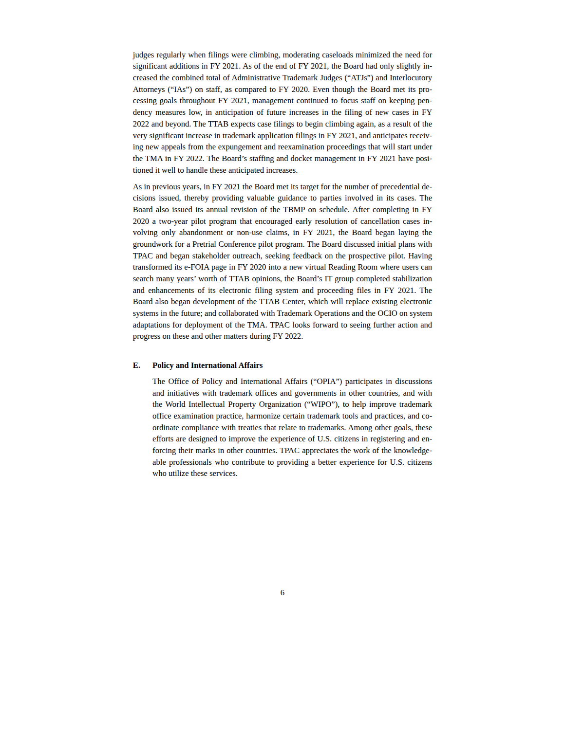judges regularly when filings were climbing, moderating caseloads minimized the need for significant additions in FY 2021. As of the end of FY 2021, the Board had only slightly increased the combined total of Administrative Trademark Judges (“ATJs”) and Interlocutory Attorneys (“IAs”) on staff, as compared to FY 2020. Even though the Board met its processing goals throughout FY 2021, management continued to focus staff on keeping pendency measures low, in anticipation of future increases in the filing of new cases in FY 2022 and beyond. The TTAB expects case filings to begin climbing again, as a result of the very significant increase in trademark application filings in FY 2021, and anticipates receiving new appeals from the expungement and reexamination proceedings that will start under the TMA in FY 2022. The Board’s staffing and docket management in FY 2021 have positioned it well to handle these anticipated increases.
As in previous years, in FY 2021 the Board met its target for the number of precedential decisions issued, thereby providing valuable guidance to parties involved in its cases. The Board also issued its annual revision of the TBMP on schedule. After completing in FY 2020 a two-year pilot program that encouraged early resolution of cancellation cases involving only abandonment or non-use claims, in FY 2021, the Board began laying the groundwork for a Pretrial Conference pilot program. The Board discussed initial plans with TPAC and began stakeholder outreach, seeking feedback on the prospective pilot. Having transformed its e-FOIA page in FY 2020 into a new virtual Reading Room where users can search many years’ worth of TTAB opinions, the Board’s IT group completed stabilization and enhancements of its electronic filing system and proceeding files in FY 2021. The Board also began development of the TTAB Center, which will replace existing electronic systems in the future; and collaborated with Trademark Operations and the OCIO on system adaptations for deployment of the TMA. TPAC looks forward to seeing further action and progress on these and other matters during FY 2022.
E. Policy and International Affairs
The Office of Policy and International Affairs (“OPIA”) participates in discussions and initiatives with trademark offices and governments in other countries, and with the World Intellectual Property Organization (“WIPO”), to help improve trademark office examination practice, harmonize certain trademark tools and practices, and coordinate compliance with treaties that relate to trademarks. Among other goals, these efforts are designed to improve the experience of U.S. citizens in registering and enforcing their marks in other countries. TPAC appreciates the work of the knowledgeable professionals who contribute to providing a better experience for U.S. citizens who utilize these services.
6